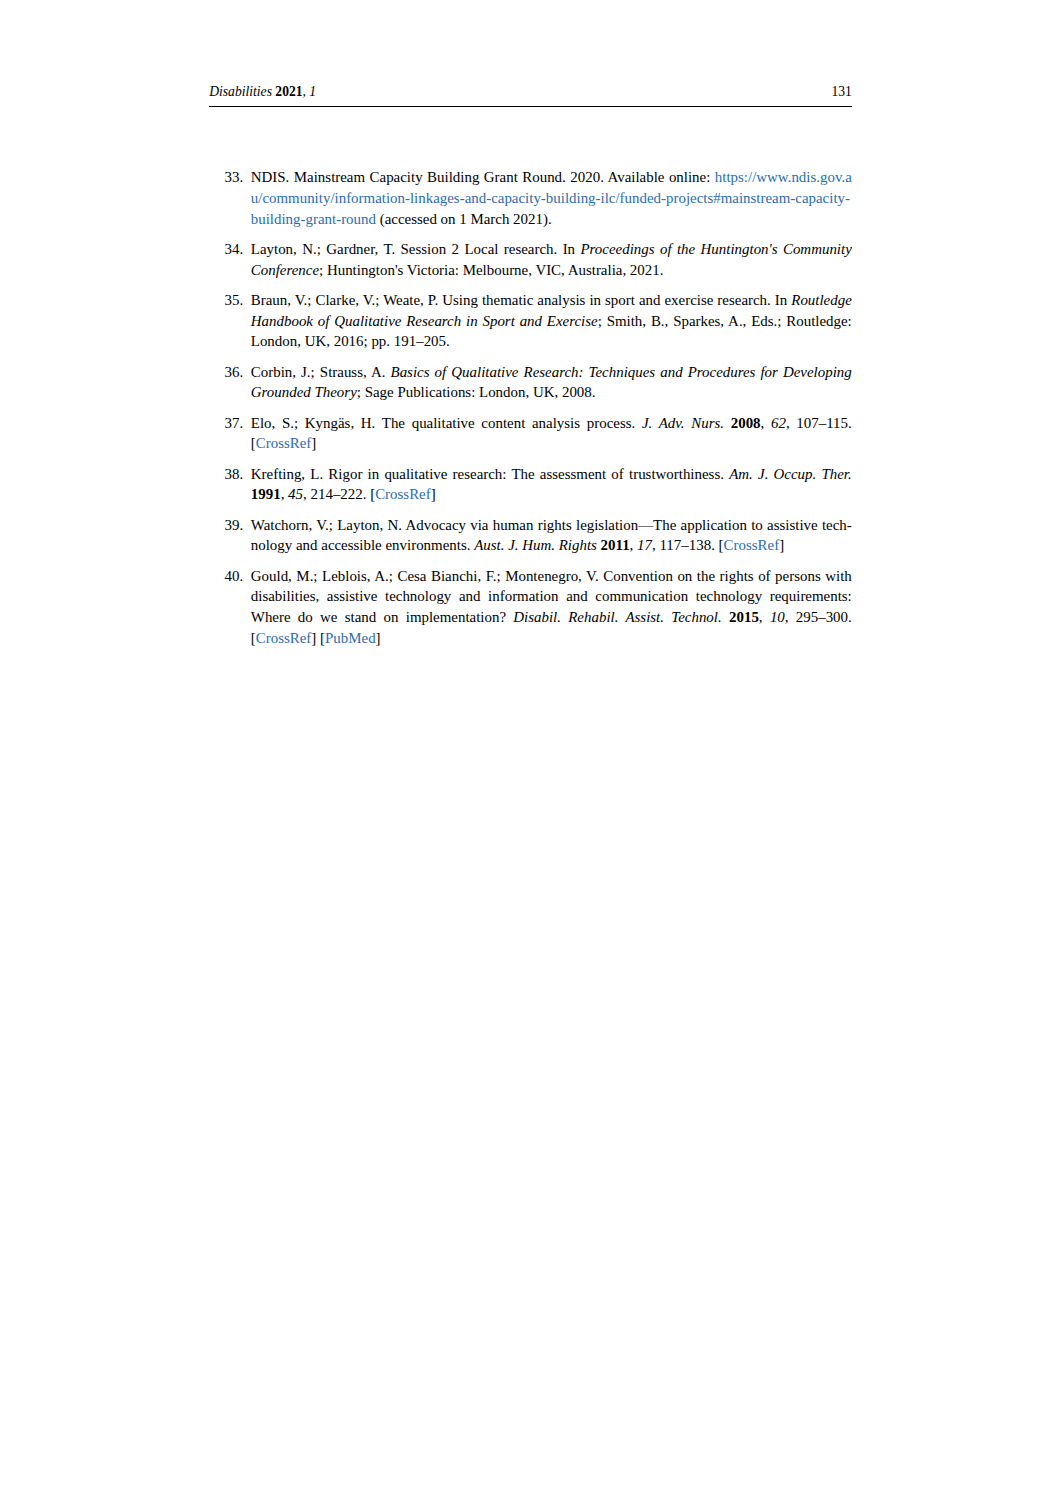Disabilities 2021, 1
131
NDIS. Mainstream Capacity Building Grant Round. 2020. Available online: https://www.ndis.gov.au/community/information-linkages-and-capacity-building-ilc/funded-projects#mainstream-capacity-building-grant-round (accessed on 1 March 2021).
Layton, N.; Gardner, T. Session 2 Local research. In Proceedings of the Huntington's Community Conference; Huntington's Victoria: Melbourne, VIC, Australia, 2021.
Braun, V.; Clarke, V.; Weate, P. Using thematic analysis in sport and exercise research. In Routledge Handbook of Qualitative Research in Sport and Exercise; Smith, B., Sparkes, A., Eds.; Routledge: London, UK, 2016; pp. 191–205.
Corbin, J.; Strauss, A. Basics of Qualitative Research: Techniques and Procedures for Developing Grounded Theory; Sage Publications: London, UK, 2008.
Elo, S.; Kyngäs, H. The qualitative content analysis process. J. Adv. Nurs. 2008, 62, 107–115. CrossRef
Krefting, L. Rigor in qualitative research: The assessment of trustworthiness. Am. J. Occup. Ther. 1991, 45, 214–222. CrossRef
Watchorn, V.; Layton, N. Advocacy via human rights legislation—The application to assistive technology and accessible environments. Aust. J. Hum. Rights 2011, 17, 117–138. CrossRef
Gould, M.; Leblois, A.; Cesa Bianchi, F.; Montenegro, V. Convention on the rights of persons with disabilities, assistive technology and information and communication technology requirements: Where do we stand on implementation? Disabil. Rehabil. Assist. Technol. 2015, 10, 295–300. CrossRef PubMed